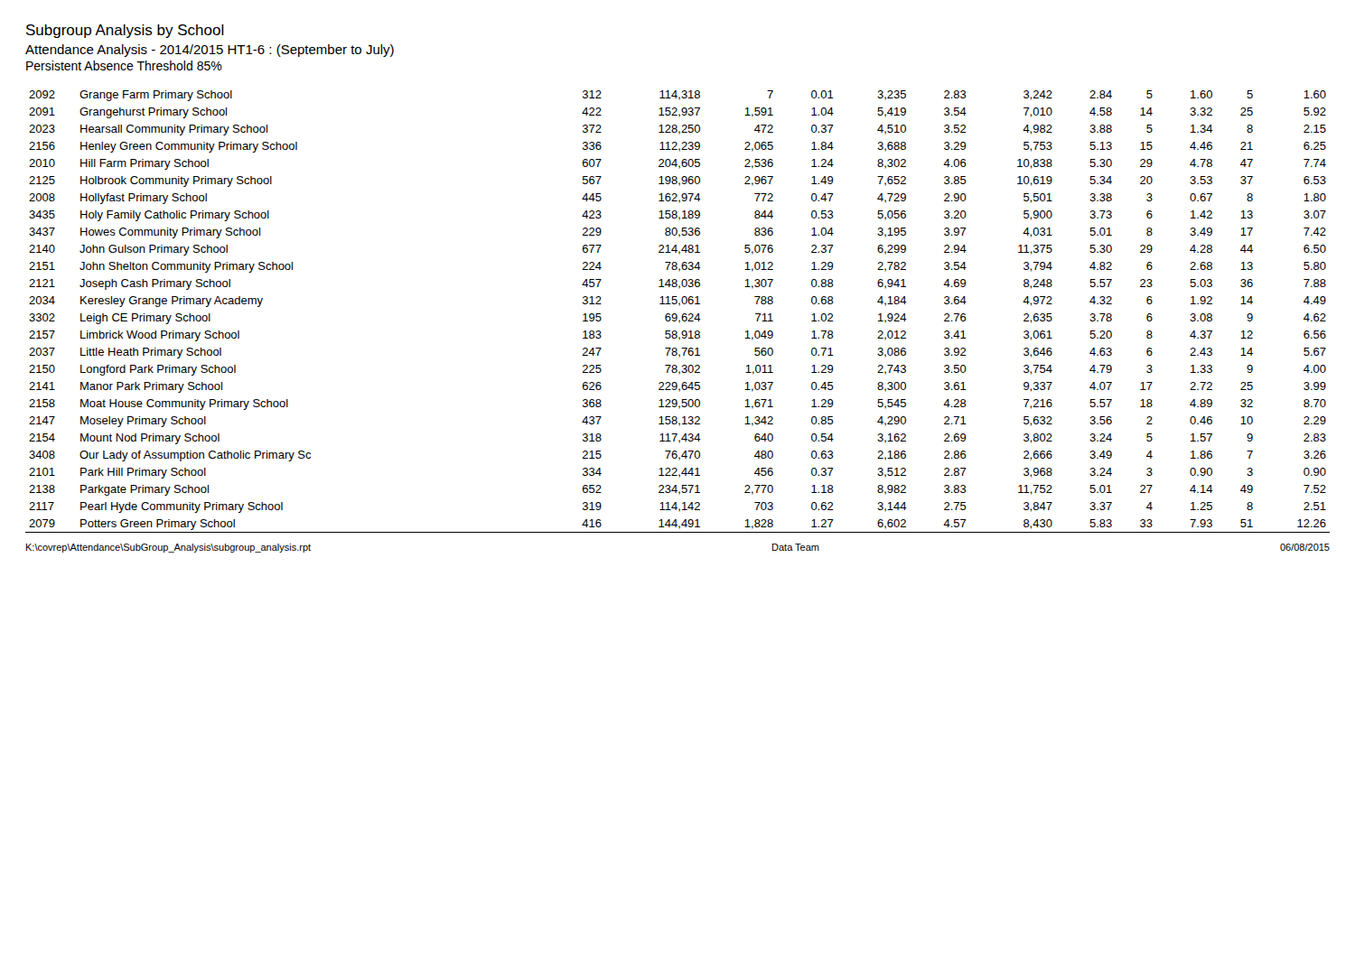Subgroup Analysis by School
Attendance Analysis - 2014/2015 HT1-6 : (September to July)
Persistent Absence Threshold 85%
| 2092 | Grange Farm Primary School | 312 | 114,318 | 7 | 0.01 | 3,235 | 2.83 | 3,242 | 2.84 | 5 | 1.60 | 5 | 1.60 |
| 2091 | Grangehurst Primary School | 422 | 152,937 | 1,591 | 1.04 | 5,419 | 3.54 | 7,010 | 4.58 | 14 | 3.32 | 25 | 5.92 |
| 2023 | Hearsall Community Primary School | 372 | 128,250 | 472 | 0.37 | 4,510 | 3.52 | 4,982 | 3.88 | 5 | 1.34 | 8 | 2.15 |
| 2156 | Henley Green Community Primary School | 336 | 112,239 | 2,065 | 1.84 | 3,688 | 3.29 | 5,753 | 5.13 | 15 | 4.46 | 21 | 6.25 |
| 2010 | Hill Farm Primary School | 607 | 204,605 | 2,536 | 1.24 | 8,302 | 4.06 | 10,838 | 5.30 | 29 | 4.78 | 47 | 7.74 |
| 2125 | Holbrook Community Primary School | 567 | 198,960 | 2,967 | 1.49 | 7,652 | 3.85 | 10,619 | 5.34 | 20 | 3.53 | 37 | 6.53 |
| 2008 | Hollyfast Primary School | 445 | 162,974 | 772 | 0.47 | 4,729 | 2.90 | 5,501 | 3.38 | 3 | 0.67 | 8 | 1.80 |
| 3435 | Holy Family Catholic Primary School | 423 | 158,189 | 844 | 0.53 | 5,056 | 3.20 | 5,900 | 3.73 | 6 | 1.42 | 13 | 3.07 |
| 3437 | Howes Community Primary School | 229 | 80,536 | 836 | 1.04 | 3,195 | 3.97 | 4,031 | 5.01 | 8 | 3.49 | 17 | 7.42 |
| 2140 | John Gulson Primary School | 677 | 214,481 | 5,076 | 2.37 | 6,299 | 2.94 | 11,375 | 5.30 | 29 | 4.28 | 44 | 6.50 |
| 2151 | John Shelton Community Primary School | 224 | 78,634 | 1,012 | 1.29 | 2,782 | 3.54 | 3,794 | 4.82 | 6 | 2.68 | 13 | 5.80 |
| 2121 | Joseph Cash Primary School | 457 | 148,036 | 1,307 | 0.88 | 6,941 | 4.69 | 8,248 | 5.57 | 23 | 5.03 | 36 | 7.88 |
| 2034 | Keresley Grange Primary Academy | 312 | 115,061 | 788 | 0.68 | 4,184 | 3.64 | 4,972 | 4.32 | 6 | 1.92 | 14 | 4.49 |
| 3302 | Leigh CE Primary School | 195 | 69,624 | 711 | 1.02 | 1,924 | 2.76 | 2,635 | 3.78 | 6 | 3.08 | 9 | 4.62 |
| 2157 | Limbrick Wood Primary School | 183 | 58,918 | 1,049 | 1.78 | 2,012 | 3.41 | 3,061 | 5.20 | 8 | 4.37 | 12 | 6.56 |
| 2037 | Little Heath Primary School | 247 | 78,761 | 560 | 0.71 | 3,086 | 3.92 | 3,646 | 4.63 | 6 | 2.43 | 14 | 5.67 |
| 2150 | Longford Park Primary School | 225 | 78,302 | 1,011 | 1.29 | 2,743 | 3.50 | 3,754 | 4.79 | 3 | 1.33 | 9 | 4.00 |
| 2141 | Manor Park Primary School | 626 | 229,645 | 1,037 | 0.45 | 8,300 | 3.61 | 9,337 | 4.07 | 17 | 2.72 | 25 | 3.99 |
| 2158 | Moat House Community Primary School | 368 | 129,500 | 1,671 | 1.29 | 5,545 | 4.28 | 7,216 | 5.57 | 18 | 4.89 | 32 | 8.70 |
| 2147 | Moseley Primary School | 437 | 158,132 | 1,342 | 0.85 | 4,290 | 2.71 | 5,632 | 3.56 | 2 | 0.46 | 10 | 2.29 |
| 2154 | Mount Nod Primary School | 318 | 117,434 | 640 | 0.54 | 3,162 | 2.69 | 3,802 | 3.24 | 5 | 1.57 | 9 | 2.83 |
| 3408 | Our Lady of Assumption Catholic Primary Sc | 215 | 76,470 | 480 | 0.63 | 2,186 | 2.86 | 2,666 | 3.49 | 4 | 1.86 | 7 | 3.26 |
| 2101 | Park Hill Primary School | 334 | 122,441 | 456 | 0.37 | 3,512 | 2.87 | 3,968 | 3.24 | 3 | 0.90 | 3 | 0.90 |
| 2138 | Parkgate Primary School | 652 | 234,571 | 2,770 | 1.18 | 8,982 | 3.83 | 11,752 | 5.01 | 27 | 4.14 | 49 | 7.52 |
| 2117 | Pearl Hyde Community Primary School | 319 | 114,142 | 703 | 0.62 | 3,144 | 2.75 | 3,847 | 3.37 | 4 | 1.25 | 8 | 2.51 |
| 2079 | Potters Green Primary School | 416 | 144,491 | 1,828 | 1.27 | 6,602 | 4.57 | 8,430 | 5.83 | 33 | 7.93 | 51 | 12.26 |
K:\covrep\Attendance\SubGroup_Analysis\subgroup_analysis.rpt
Data Team
06/08/2015